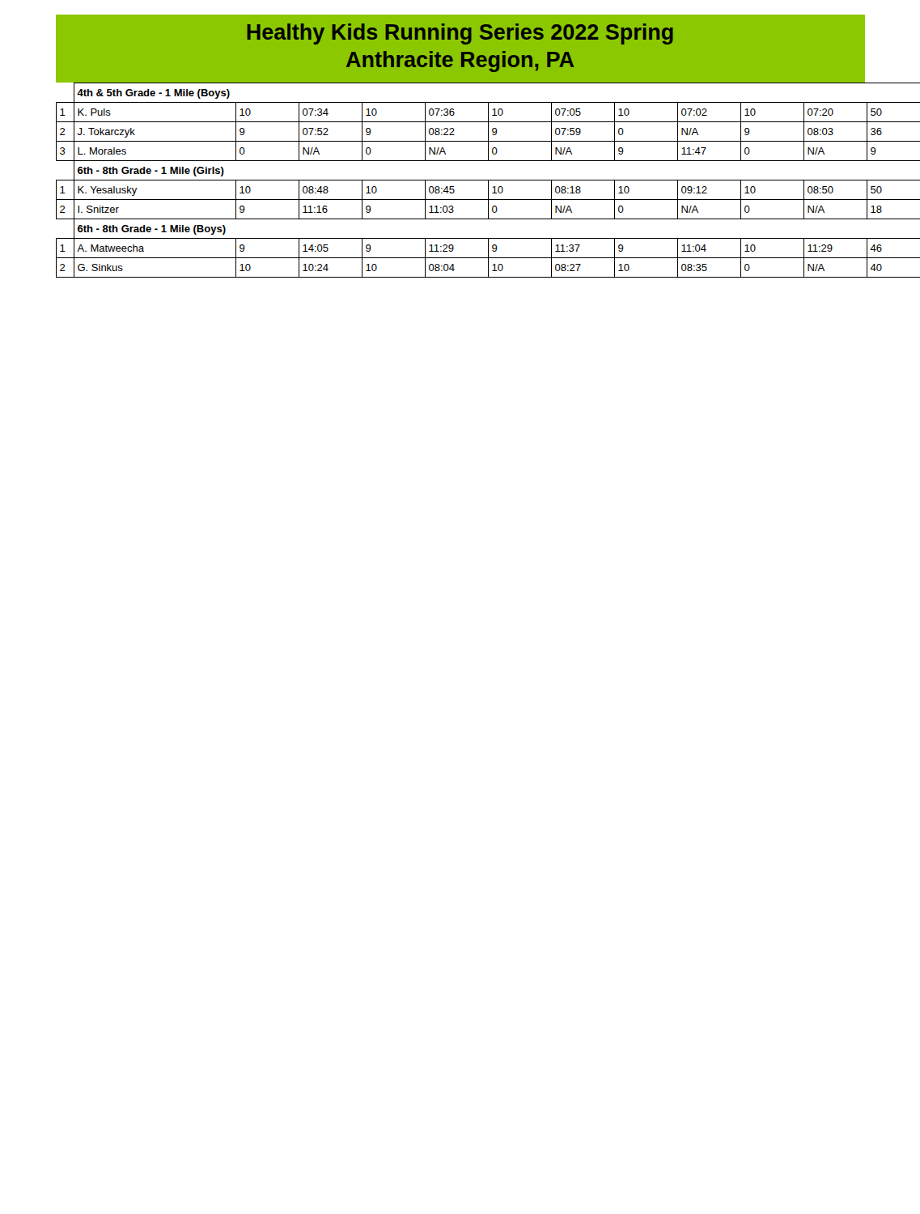Healthy Kids Running Series 2022 Spring
Anthracite Region, PA
| | 4th & 5th Grade - 1 Mile (Boys) |
| 1 | K. Puls | 10 | 07:34 | 10 | 07:36 | 10 | 07:05 | 10 | 07:02 | 10 | 07:20 | 50 |
| 2 | J. Tokarczyk | 9 | 07:52 | 9 | 08:22 | 9 | 07:59 | 0 | N/A | 9 | 08:03 | 36 |
| 3 | L. Morales | 0 | N/A | 0 | N/A | 0 | N/A | 9 | 11:47 | 0 | N/A | 9 |
| | 6th - 8th Grade - 1 Mile (Girls) |
| 1 | K. Yesalusky | 10 | 08:48 | 10 | 08:45 | 10 | 08:18 | 10 | 09:12 | 10 | 08:50 | 50 |
| 2 | I. Snitzer | 9 | 11:16 | 9 | 11:03 | 0 | N/A | 0 | N/A | 0 | N/A | 18 |
| | 6th - 8th Grade - 1 Mile (Boys) |
| 1 | A. Matweecha | 9 | 14:05 | 9 | 11:29 | 9 | 11:37 | 9 | 11:04 | 10 | 11:29 | 46 |
| 2 | G. Sinkus | 10 | 10:24 | 10 | 08:04 | 10 | 08:27 | 10 | 08:35 | 0 | N/A | 40 |